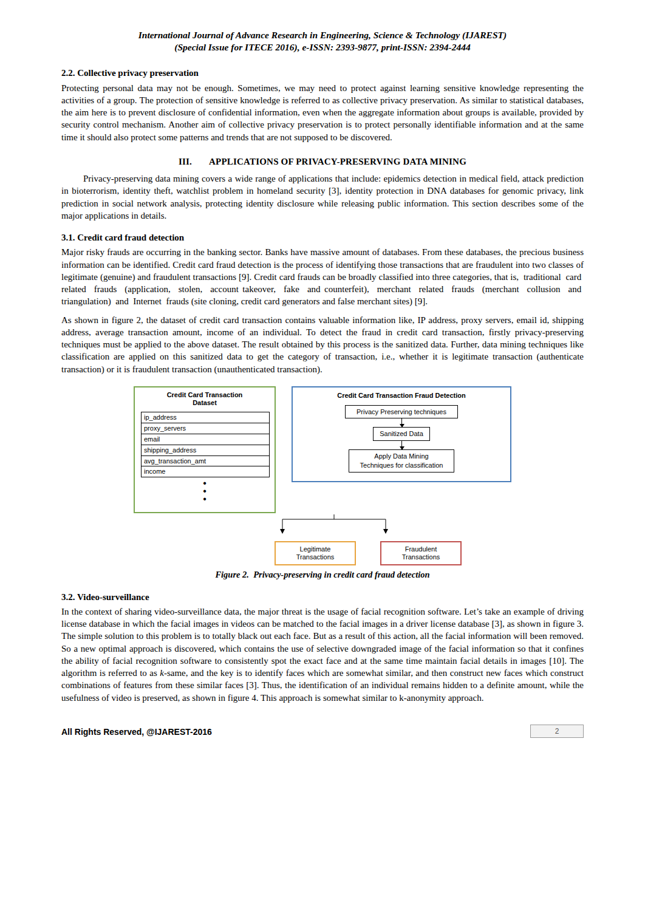International Journal of Advance Research in Engineering, Science & Technology (IJAREST) (Special Issue for ITECE 2016), e-ISSN: 2393-9877, print-ISSN: 2394-2444
2.2. Collective privacy preservation
Protecting personal data may not be enough. Sometimes, we may need to protect against learning sensitive knowledge representing the activities of a group. The protection of sensitive knowledge is referred to as collective privacy preservation. As similar to statistical databases, the aim here is to prevent disclosure of confidential information, even when the aggregate information about groups is available, provided by security control mechanism. Another aim of collective privacy preservation is to protect personally identifiable information and at the same time it should also protect some patterns and trends that are not supposed to be discovered.
III. APPLICATIONS OF PRIVACY-PRESERVING DATA MINING
Privacy-preserving data mining covers a wide range of applications that include: epidemics detection in medical field, attack prediction in bioterrorism, identity theft, watchlist problem in homeland security [3], identity protection in DNA databases for genomic privacy, link prediction in social network analysis, protecting identity disclosure while releasing public information. This section describes some of the major applications in details.
3.1. Credit card fraud detection
Major risky frauds are occurring in the banking sector. Banks have massive amount of databases. From these databases, the precious business information can be identified. Credit card fraud detection is the process of identifying those transactions that are fraudulent into two classes of legitimate (genuine) and fraudulent transactions [9]. Credit card frauds can be broadly classified into three categories, that is, traditional card related frauds (application, stolen, account takeover, fake and counterfeit), merchant related frauds (merchant collusion and triangulation) and Internet frauds (site cloning, credit card generators and false merchant sites) [9].
As shown in figure 2, the dataset of credit card transaction contains valuable information like, IP address, proxy servers, email id, shipping address, average transaction amount, income of an individual. To detect the fraud in credit card transaction, firstly privacy-preserving techniques must be applied to the above dataset. The result obtained by this process is the sanitized data. Further, data mining techniques like classification are applied on this sanitized data to get the category of transaction, i.e., whether it is legitimate transaction (authenticate transaction) or it is fraudulent transaction (unauthenticated transaction).
Credit Card Transaction
Dataset
ip_address
proxy_servers
email
shipping_address
avg_transaction_amt
income
•
•
•
Credit Card Transaction Fraud Detection
Privacy Preserving techniques
Sanitized Data
Apply Data Mining
Techniques for classification
Legitimate
Transactions
Fraudulent
Transactions
Figure 2. Privacy-preserving in credit card fraud detection
3.2. Video-surveillance
In the context of sharing video-surveillance data, the major threat is the usage of facial recognition software. Let’s take an example of driving license database in which the facial images in videos can be matched to the facial images in a driver license database [3], as shown in figure 3. The simple solution to this problem is to totally black out each face. But as a result of this action, all the facial information will been removed. So a new optimal approach is discovered, which contains the use of selective downgraded image of the facial information so that it confines the ability of facial recognition software to consistently spot the exact face and at the same time maintain facial details in images [10]. The algorithm is referred to as k-same, and the key is to identify faces which are somewhat similar, and then construct new faces which construct combinations of features from these similar faces [3]. Thus, the identification of an individual remains hidden to a definite amount, while the usefulness of video is preserved, as shown in figure 4. This approach is somewhat similar to k-anonymity approach.
All Rights Reserved, @IJAREST-2016
2